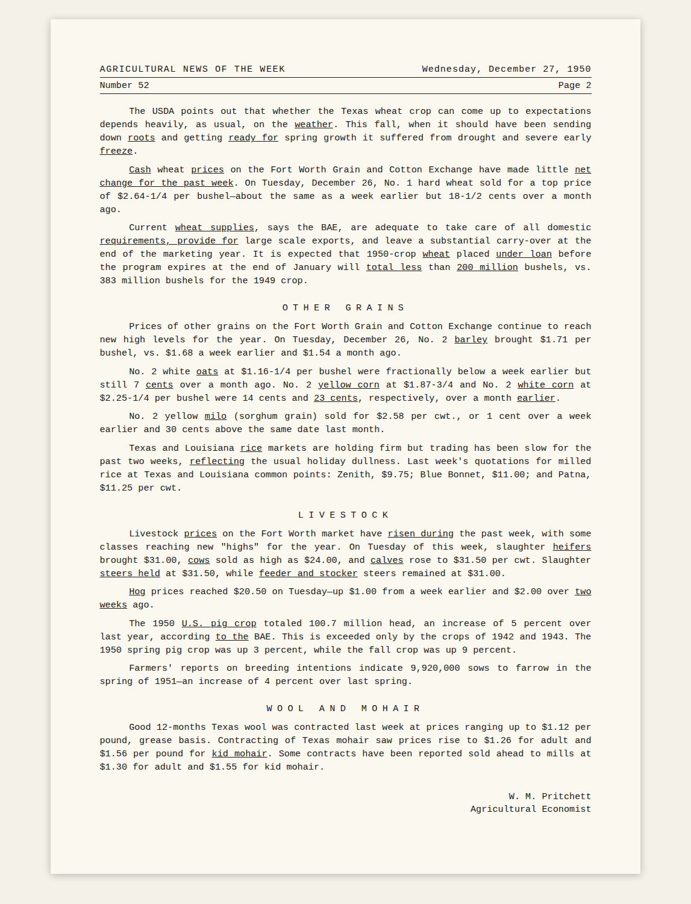Agricultural News of the Week
Wednesday, December 27, 1950
Number 52 Page 2
The USDA points out that whether the Texas wheat crop can come up to expectations depends heavily, as usual, on the weather. This fall, when it should have been sending down roots and getting ready for spring growth it suffered from drought and severe early freeze.
Cash wheat prices on the Fort Worth Grain and Cotton Exchange have made little net change for the past week. On Tuesday, December 26, No. 1 hard wheat sold for a top price of $2.64-1/4 per bushel—about the same as a week earlier but 18-1/2 cents over a month ago.
Current wheat supplies, says the BAE, are adequate to take care of all domestic requirements, provide for large scale exports, and leave a substantial carry-over at the end of the marketing year. It is expected that 1950-crop wheat placed under loan before the program expires at the end of January will total less than 200 million bushels, vs. 383 million bushels for the 1949 crop.
Other Grains
Prices of other grains on the Fort Worth Grain and Cotton Exchange continue to reach new high levels for the year. On Tuesday, December 26, No. 2 barley brought $1.71 per bushel, vs. $1.68 a week earlier and $1.54 a month ago.
No. 2 white oats at $1.16-1/4 per bushel were fractionally below a week earlier but still 7 cents over a month ago. No. 2 yellow corn at $1.87-3/4 and No. 2 white corn at $2.25-1/4 per bushel were 14 cents and 23 cents, respectively, over a month earlier.
No. 2 yellow milo (sorghum grain) sold for $2.58 per cwt., or 1 cent over a week earlier and 30 cents above the same date last month.
Texas and Louisiana rice markets are holding firm but trading has been slow for the past two weeks, reflecting the usual holiday dullness. Last week's quotations for milled rice at Texas and Louisiana common points: Zenith, $9.75; Blue Bonnet, $11.00; and Patna, $11.25 per cwt.
Livestock
Livestock prices on the Fort Worth market have risen during the past week, with some classes reaching new "highs" for the year. On Tuesday of this week, slaughter heifers brought $31.00, cows sold as high as $24.00, and calves rose to $31.50 per cwt. Slaughter steers held at $31.50, while feeder and stocker steers remained at $31.00.
Hog prices reached $20.50 on Tuesday—up $1.00 from a week earlier and $2.00 over two weeks ago.
The 1950 U.S. pig crop totaled 100.7 million head, an increase of 5 percent over last year, according to the BAE. This is exceeded only by the crops of 1942 and 1943. The 1950 spring pig crop was up 3 percent, while the fall crop was up 9 percent.
Farmers' reports on breeding intentions indicate 9,920,000 sows to farrow in the spring of 1951—an increase of 4 percent over last spring.
Wool and Mohair
Good 12-months Texas wool was contracted last week at prices ranging up to $1.12 per pound, grease basis. Contracting of Texas mohair saw prices rise to $1.26 for adult and $1.56 per pound for kid mohair. Some contracts have been reported sold ahead to mills at $1.30 for adult and $1.55 for kid mohair.
W. M. Pritchett Agricultural Economist